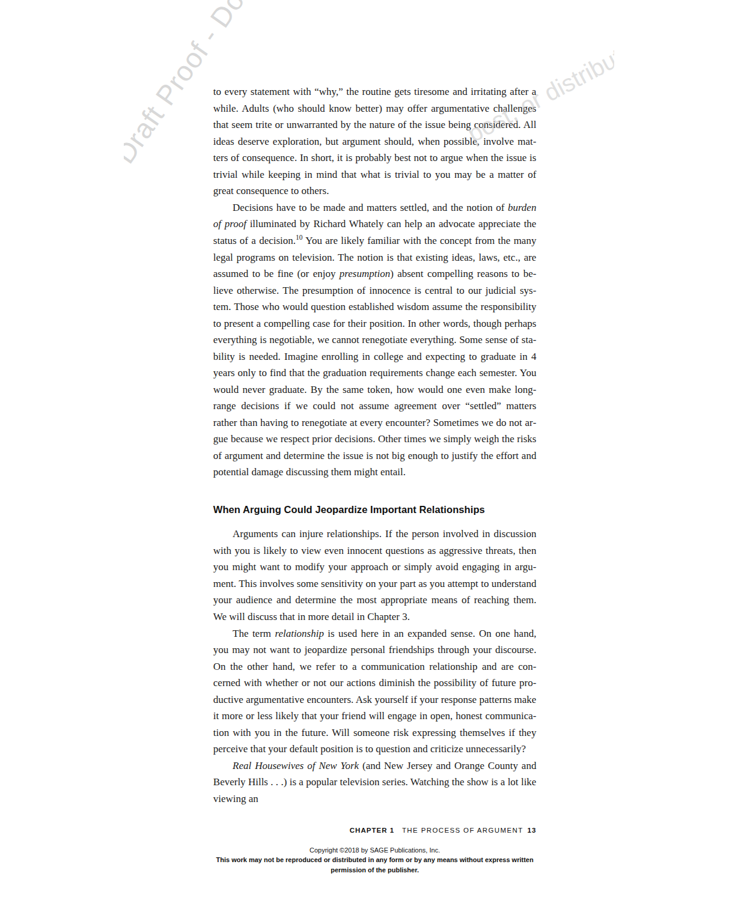Draft Proof - Do not copy, post, or distribute
post, or distribute
to every statement with “why,” the routine gets tiresome and irritating after a while. Adults (who should know better) may offer argumentative challenges that seem trite or unwarranted by the nature of the issue being considered. All ideas deserve exploration, but argument should, when possible, involve matters of consequence. In short, it is probably best not to argue when the issue is trivial while keeping in mind that what is trivial to you may be a matter of great consequence to others.
Decisions have to be made and matters settled, and the notion of burden of proof illuminated by Richard Whately can help an advocate appreciate the status of a decision.10 You are likely familiar with the concept from the many legal programs on television. The notion is that existing ideas, laws, etc., are assumed to be fine (or enjoy presumption) absent compelling reasons to believe otherwise. The presumption of innocence is central to our judicial system. Those who would question established wisdom assume the responsibility to present a compelling case for their position. In other words, though perhaps everything is negotiable, we cannot renegotiate everything. Some sense of stability is needed. Imagine enrolling in college and expecting to graduate in 4 years only to find that the graduation requirements change each semester. You would never graduate. By the same token, how would one even make long-range decisions if we could not assume agreement over “settled” matters rather than having to renegotiate at every encounter? Sometimes we do not argue because we respect prior decisions. Other times we simply weigh the risks of argument and determine the issue is not big enough to justify the effort and potential damage discussing them might entail.
When Arguing Could Jeopardize Important Relationships
Arguments can injure relationships. If the person involved in discussion with you is likely to view even innocent questions as aggressive threats, then you might want to modify your approach or simply avoid engaging in argument. This involves some sensitivity on your part as you attempt to understand your audience and determine the most appropriate means of reaching them. We will discuss that in more detail in Chapter 3.
The term relationship is used here in an expanded sense. On one hand, you may not want to jeopardize personal friendships through your discourse. On the other hand, we refer to a communication relationship and are concerned with whether or not our actions diminish the possibility of future productive argumentative encounters. Ask yourself if your response patterns make it more or less likely that your friend will engage in open, honest communication with you in the future. Will someone risk expressing themselves if they perceive that your default position is to question and criticize unnecessarily?
Real Housewives of New York (and New Jersey and Orange County and Beverly Hills . . .) is a popular television series. Watching the show is a lot like viewing an
CHAPTER 1 THE PROCESS OF ARGUMENT 13
Copyright ©2018 by SAGE Publications, Inc.
This work may not be reproduced or distributed in any form or by any means without express written permission of the publisher.